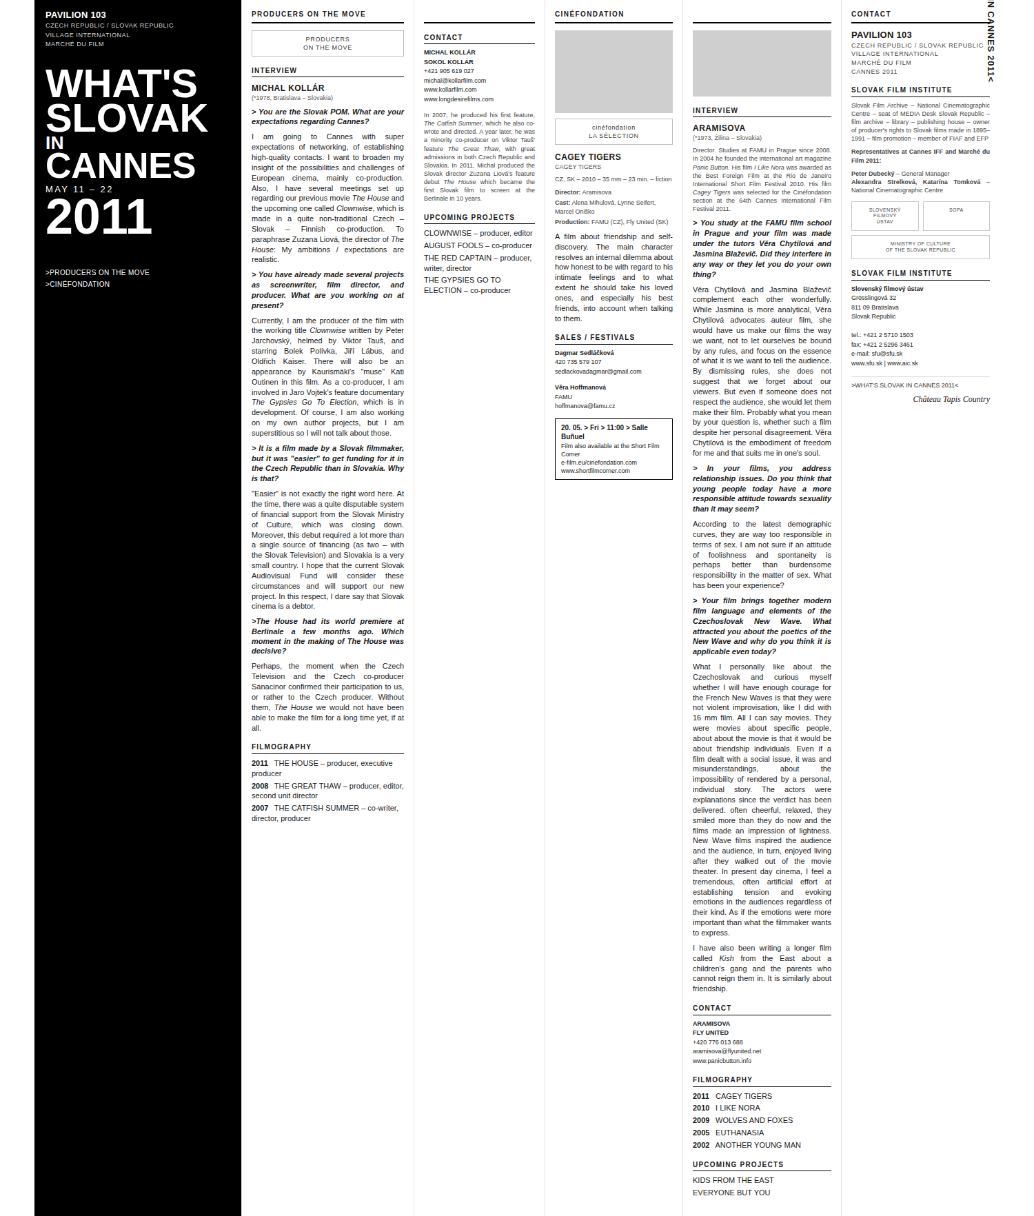PAVILION 103 CZECH REPUBLIC / SLOVAK REPUBLIC VILLAGE INTERNATIONAL MARCHÉ DU FILM
WHAT'S SLOVAK IN CANNES MAY 11 – 22 2011
>PRODUCERS ON THE MOVE
>CINÉFONDATION
NEWSLETTER
PRODUCERS ON THE MOVE
PRODUCERS
ON THE MOVE
INTERVIEW
MICHAL KOLLÁR
(*1978, Bratislava – Slovakia)
> You are the Slovak POM. What are your expectations regarding Cannes?
I am going to Cannes with super expectations of networking, of establishing high-quality contacts. I want to broaden my insight of the possibilities and challenges of European cinema, mainly co-production. Also, I have several meetings set up regarding our previous movie The House and the upcoming one called Clownwise, which is made in a quite non-traditional Czech – Slovak – Finnish co-production. To paraphrase Zuzana Liová, the director of The House: My ambitions / expectations are realistic.
> You have already made several projects as screenwriter, film director, and producer. What are you working on at present?
Currently, I am the producer of the film with the working title Clownwise written by Peter Jarchovský, helmed by Viktor Tauš, and starring Bolek Polívka, Jiří Lábus, and Oldřich Kaiser. There will also be an appearance by Kaurismäki's "muse" Kati Outinen in this film. As a co-producer, I am involved in Jaro Vojtek's feature documentary The Gypsies Go To Election, which is in development. Of course, I am also working on my own author projects, but I am superstitious so I will not talk about those.
> It is a film made by a Slovak filmmaker, but it was "easier" to get funding for it in the Czech Republic than in Slovakia. Why is that?
"Easier" is not exactly the right word here. At the time, there was a quite disputable system of financial support from the Slovak Ministry of Culture, which was closing down. Moreover, this debut required a lot more than a single source of financing (as two – with the Slovak Television) and Slovakia is a very small country. I hope that the current Slovak Audiovisual Fund will consider these circumstances and will support our new project. In this respect, I dare say that Slovak cinema is a debtor.
>The House had its world premiere at Berlinale a few months ago. Which moment in the making of The House was decisive?
Perhaps, the moment when the Czech Television and the Czech co-producer Sanacinor confirmed their participation to us, or rather to the Czech producer. Without them, The House we would not have been able to make the film for a long time yet, if at all.
FILMOGRAPHY
2011 THE HOUSE – producer, executive producer
2008 THE GREAT THAW – producer, editor, second unit director
2007 THE CATFISH SUMMER – co-writer, director, producer
CONTACT
MICHAL KOLLÁR
SOKOL KOLLÁR
+421 905 619 027
michal@kollarfilm.com
www.kollarfilm.com
www.longdesirefilms.com
In 2007, he produced his first feature, The Catfish Summer, which he also co-wrote and directed. A year later, he was a minority co-producer on Viktor Tauš' feature The Great Thaw, with great admissions in both Czech Republic and Slovakia. In 2011, Michal produced the Slovak director Zuzana Liová's feature debut The House which became the first Slovak film to screen at the Berlinale in 10 years.
UPCOMING PROJECTS
CLOWNWISE – producer, editor
AUGUST FOOLS – co-producer
THE RED CAPTAIN – producer, writer, director
THE GYPSIES GO TO ELECTION – co-producer
CINÉFONDATION
cinéfondation
LA SÉLECTION
CAGEY TIGERS
CAGEY TIGERS
CZ, SK – 2010 – 35 mm – 23 min. – fiction
Director: Aramisova
Cast: Alena Mihulová, Lynne Seifert, Marcel Oniško
Production: FAMU (CZ), Fly United (SK)
A film about friendship and self-discovery. The main character resolves an internal dilemma about how honest to be with regard to his intimate feelings and to what extent he should take his loved ones, and especially his best friends, into account when talking to them.
SALES / FESTIVALS
Dagmar Sedláčková
420 735 579 107
sedlackovadagmar@gmail.com
Věra Hoffmanová
FAMU
hoffmanova@famu.cz
20. 05. > Fri > 11:00 > Salle Buñuel Film also available at the Short Film Corner
e-film.eu/cinefondation.com
www.shortfilmcorner.com
INTERVIEW
ARAMISOVA
(*1973, Žilina – Slovakia)
Director. Studies at FAMU in Prague since 2008. In 2004 he founded the international art magazine Panic Button. His film I Like Nora was awarded as the Best Foreign Film at the Rio de Janeiro International Short Film Festival 2010. His film Cagey Tigers was selected for the Cinéfondation section at the 64th Cannes International Film Festival 2011.
> You study at the FAMU film school in Prague and your film was made under the tutors Věra Chytilová and Jasmina Blaževič. Did they interfere in any way or they let you do your own thing?
Věra Chytilová and Jasmina Blaževič complement each other wonderfully. While Jasmina is more analytical, Věra Chytilová advocates auteur film, she would have us make our films the way we want, not to let ourselves be bound by any rules, and focus on the essence of what it is we want to tell the audience. By dismissing rules, she does not suggest that we forget about our viewers. But even if someone does not respect the audience, she would let them make their film. Probably what you mean by your question is, whether such a film despite her personal disagreement. Věra Chytilová is the embodiment of freedom for me and that suits me in one's soul.
> In your films, you address relationship issues. Do you think that young people today have a more responsible attitude towards sexuality than it may seem?
According to the latest demographic curves, they are way too responsible in terms of sex. I am not sure if an attitude of foolishness and spontaneity is perhaps better than burdensome responsibility in the matter of sex. What has been your experience?
> Your film brings together modern film language and elements of the Czechoslovak New Wave. What attracted you about the poetics of the New Wave and why do you think it is applicable even today?
What I personally like about the Czechoslovak and curious myself whether I will have enough courage for the French New Waves is that they were not violent improvisation, like I did with 16 mm film. All I can say movies. They were movies about specific people, about about the movie is that it would be about friendship individuals. Even if a film dealt with a social issue, it was and misunderstandings, about the impossibility of rendered by a personal, individual story. The actors were explanations since the verdict has been delivered. often cheerful, relaxed, they smiled more than they do now and the films made an impression of lightness. New Wave films inspired the audience and the audience, in turn, enjoyed living after they walked out of the movie theater. In present day cinema, I feel a tremendous, often artificial effort at establishing tension and evoking emotions in the audiences regardless of their kind. As if the emotions were more important than what the filmmaker wants to express.
I have also been writing a longer film called Kish from the East about a children's gang and the parents who cannot reign them in. It is similarly about friendship.
CONTACT
ARAMISOVA
FLY UNITED
+420 776 013 688
aramisova@flyunited.net
www.panicbutton.info
FILMOGRAPHY
2011 CAGEY TIGERS
2010 I LIKE NORA
2009 WOLVES AND FOXES
2005 EUTHANASIA
2002 ANOTHER YOUNG MAN
UPCOMING PROJECTS
KIDS FROM THE EAST
EVERYONE BUT YOU
CONTACT
PAVILION 103
CZECH REPUBLIC / SLOVAK REPUBLIC
VILLAGE INTERNATIONAL
MARCHÉ DU FILM
CANNES 2011
SLOVAK FILM INSTITUTE
Slovak Film Archive – National Cinematographic Centre – seat of MEDIA Desk Slovak Republic – film archive – library – publishing house – owner of producer's rights to Slovak films made in 1895–1991 – film promotion – member of FIAF and EFP
Representatives at Cannes IFF and Marché du Film 2011:
Peter Dubecký – General Manager
Alexandra Strelková, Katarína Tomková – National Cinematographic Centre
SLOVENSKÝ
FILMOVÝ
ÚSTAV
SOPA
MINISTRY OF CULTURE
OF THE SLOVAK REPUBLIC
SLOVAK FILM INSTITUTE
Slovenský filmový ústav
Grösslingová 32
811 09 Bratislava
Slovak Republic
tel.: +421 2 5710 1503
fax: +421 2 5296 3461
e-mail: sfu@sfu.sk
www.sfu.sk | www.aic.sk
>WHAT'S SLOVAK IN CANNES 2011<
Château Tapis Country
>WHAT'S SLOVAK IN CANNES 2011<